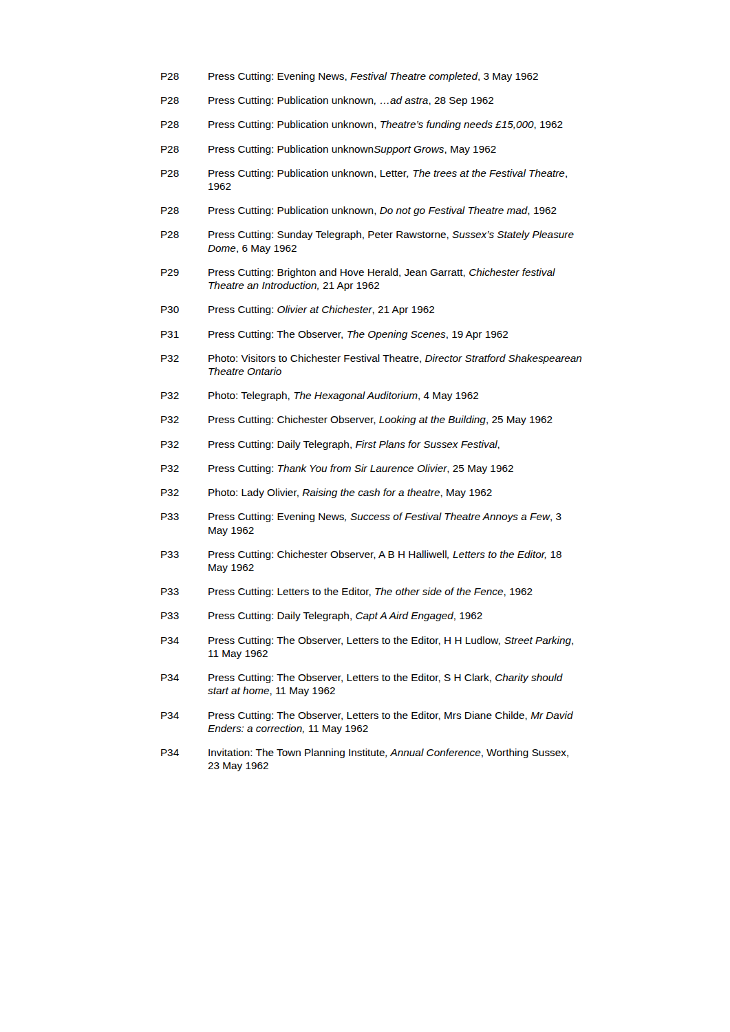| P28 | Press Cutting: Evening News, Festival Theatre completed , 3 May 1962 |
| P28 | Press Cutting: Publication unknown , …ad astra , 28 Sep 1962 |
| P28 | Press Cutting: Publication unknown, Theatre’s funding needs £15,000 , 1962 |
| P28 | Press Cutting: Publication unknown Support Grows , May 1962 |
| P28 | Press Cutting: Publication unknown, Letter , The trees at the Festival Theatre , 1962 |
| P28 | Press Cutting: Publication unknown, Do not go Festival Theatre mad , 1962 |
| P28 | Press Cutting: Sunday Telegraph, Peter Rawstorne, Sussex’s Stately Pleasure Dome , 6 May 1962 |
| P29 | Press Cutting: Brighton and Hove Herald, Jean Garratt, Chichester festival Theatre an Introduction, 21 Apr 1962 |
| P30 | Press Cutting: Olivier at Chichester , 21 Apr 1962 |
| P31 | Press Cutting: The Observer, The Opening Scenes , 19 Apr 1962 |
| P32 | Photo: Visitors to Chichester Festival Theatre, Director Stratford Shakespearean Theatre Ontario |
| P32 | Photo: Telegraph, The Hexagonal Auditorium , 4 May 1962 |
| P32 | Press Cutting: Chichester Observer, Looking at the Building , 25 May 1962 |
| P32 | Press Cutting: Daily Telegraph, First Plans for Sussex Festival , |
| P32 | Press Cutting: Thank You from Sir Laurence Olivier , 25 May 1962 |
| P32 | Photo: Lady Olivier, Raising the cash for a theatre , May 1962 |
| P33 | Press Cutting: Evening News , Success of Festival Theatre Annoys a Few , 3 May 1962 |
| P33 | Press Cutting: Chichester Observer, A B H Halliwell , Letters to the Editor, 18 May 1962 |
| P33 | Press Cutting: Letters to the Editor, The other side of the Fence , 1962 |
| P33 | Press Cutting: Daily Telegraph, Capt A Aird Engaged , 1962 |
| P34 | Press Cutting: The Observer, Letters to the Editor, H H Ludlow , Street Parking , 11 May 1962 |
| P34 | Press Cutting: The Observer, Letters to the Editor, S H Clark, Charity should start at home , 11 May 1962 |
| P34 | Press Cutting: The Observer, Letters to the Editor, Mrs Diane Childe, Mr David Enders: a correction, 11 May 1962 |
| P34 | Invitation: The Town Planning Institute , Annual Conference , Worthing Sussex, 23 May 1962 |